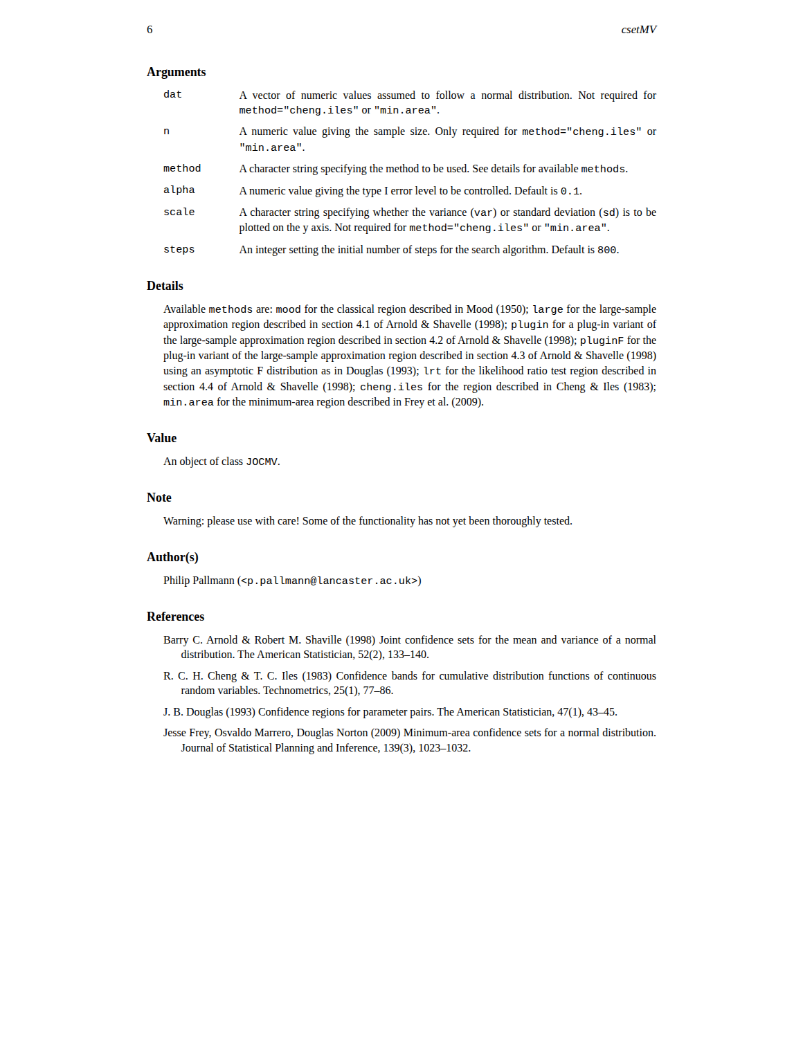6 csetMV
Arguments
dat
A vector of numeric values assumed to follow a normal distribution. Not required for method="cheng.iles" or "min.area".
n
A numeric value giving the sample size. Only required for method="cheng.iles" or "min.area".
method
A character string specifying the method to be used. See details for available methods.
alpha
A numeric value giving the type I error level to be controlled. Default is 0.1.
scale
A character string specifying whether the variance (var) or standard deviation (sd) is to be plotted on the y axis. Not required for method="cheng.iles" or "min.area".
steps
An integer setting the initial number of steps for the search algorithm. Default is 800.
Details
Available methods are: mood for the classical region described in Mood (1950); large for the large-sample approximation region described in section 4.1 of Arnold & Shavelle (1998); plugin for a plug-in variant of the large-sample approximation region described in section 4.2 of Arnold & Shavelle (1998); pluginF for the plug-in variant of the large-sample approximation region described in section 4.3 of Arnold & Shavelle (1998) using an asymptotic F distribution as in Douglas (1993); lrt for the likelihood ratio test region described in section 4.4 of Arnold & Shavelle (1998); cheng.iles for the region described in Cheng & Iles (1983); min.area for the minimum-area region described in Frey et al. (2009).
Value
An object of class JOCMV.
Note
Warning: please use with care! Some of the functionality has not yet been thoroughly tested.
Author(s)
Philip Pallmann (<p.pallmann@lancaster.ac.uk>)
References
Barry C. Arnold & Robert M. Shaville (1998) Joint confidence sets for the mean and variance of a normal distribution. The American Statistician, 52(2), 133–140.
R. C. H. Cheng & T. C. Iles (1983) Confidence bands for cumulative distribution functions of continuous random variables. Technometrics, 25(1), 77–86.
J. B. Douglas (1993) Confidence regions for parameter pairs. The American Statistician, 47(1), 43–45.
Jesse Frey, Osvaldo Marrero, Douglas Norton (2009) Minimum-area confidence sets for a normal distribution. Journal of Statistical Planning and Inference, 139(3), 1023–1032.